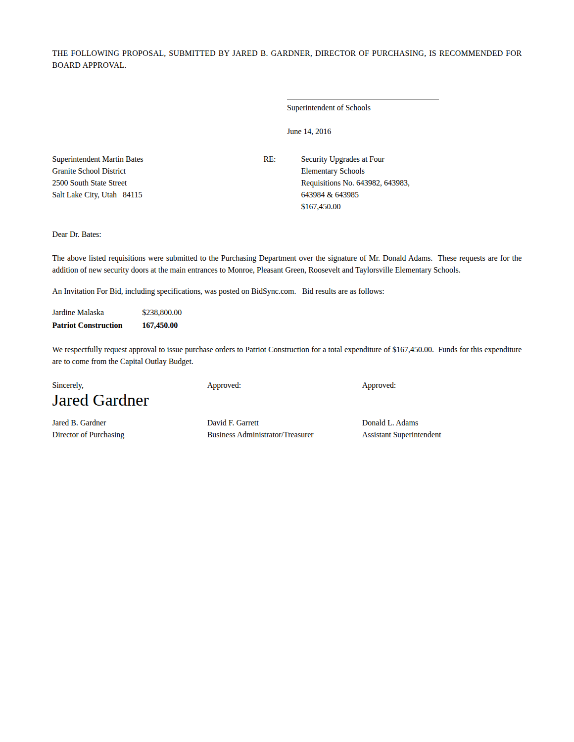The following proposal, submitted by Jared B. Gardner, Director of Purchasing, is recommended for Board approval.
Superintendent of Schools
June 14, 2016
| Superintendent Martin Bates | RE: | Security Upgrades at Four |
| Granite School District | | Elementary Schools |
| 2500 South State Street | | Requisitions No. 643982, 643983, |
| Salt Lake City, Utah 84115 | | 643984 & 643985 |
| | | $167,450.00 |
Dear Dr. Bates:
The above listed requisitions were submitted to the Purchasing Department over the signature of Mr. Donald Adams. These requests are for the addition of new security doors at the main entrances to Monroe, Pleasant Green, Roosevelt and Taylorsville Elementary Schools.
An Invitation For Bid, including specifications, was posted on BidSync.com. Bid results are as follows:
| Jardine Malaska | $238,800.00 |
| Patriot Construction | 167,450.00 |
We respectfully request approval to issue purchase orders to Patriot Construction for a total expenditure of $167,450.00. Funds for this expenditure are to come from the Capital Outlay Budget.
| Sincerely, | Approved: | Approved: |
| Jared Gardner | | |
| Jared B. Gardner | David F. Garrett | Donald L. Adams |
| Director of Purchasing | Business Administrator/Treasurer | Assistant Superintendent |